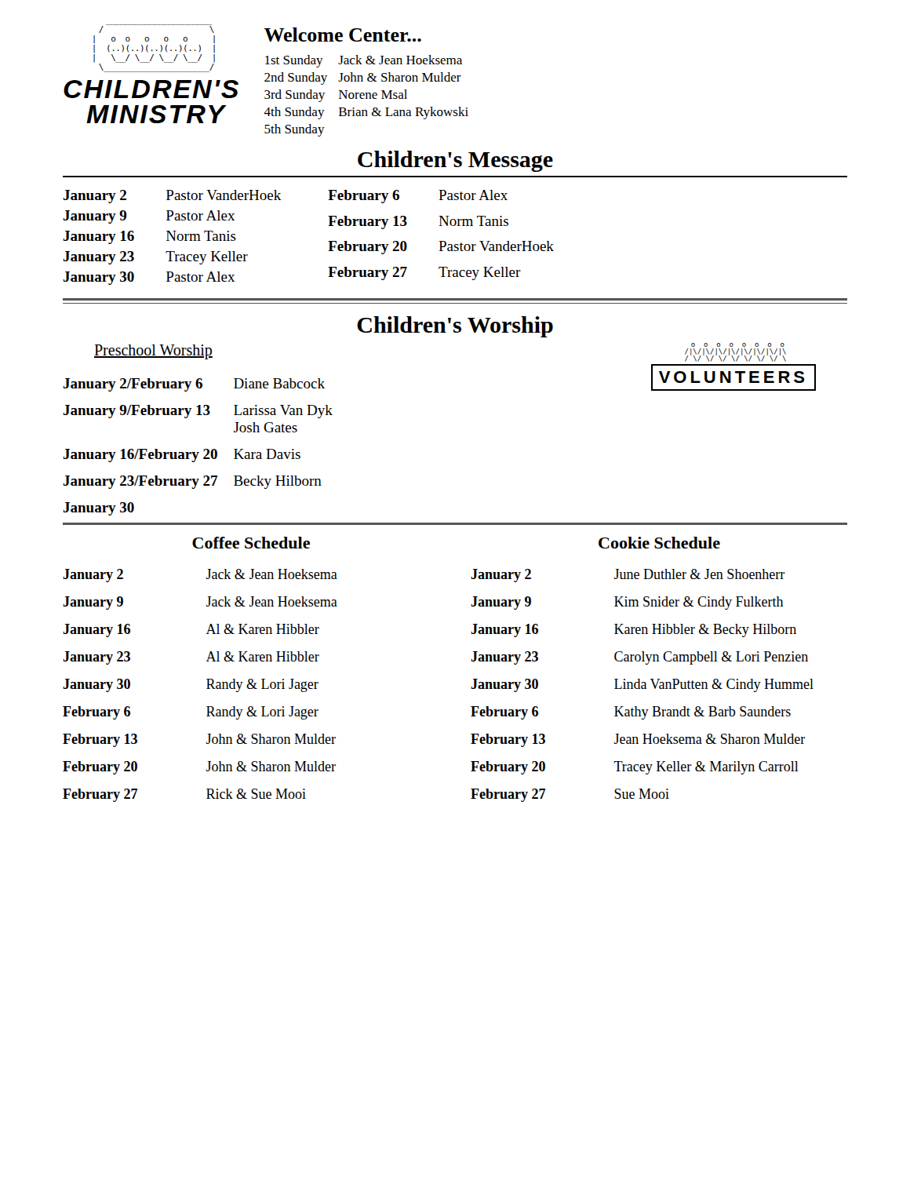______________________ / \ | o o o o o | | (..)(..)(..)(..)(..) | | \__/ \__/ \__/ \__/ | \______________________/
CHILDREN'SMINISTRY
Welcome Center...
| 1st Sunday | Jack & Jean Hoeksema |
| 2nd Sunday | John & Sharon Mulder |
| 3rd Sunday | Norene Msal |
| 4th Sunday | Brian & Lana Rykowski |
| 5th Sunday | |
Children's Message
| January 2 | Pastor VanderHoek |
| January 9 | Pastor Alex |
| January 16 | Norm Tanis |
| January 23 | Tracey Keller |
| January 30 | Pastor Alex |
| February 6 | Pastor Alex |
| February 13 | Norm Tanis |
| February 20 | Pastor VanderHoek |
| February 27 | Tracey Keller |
Children's Worship
Preschool Worship
| January 2/February 6 | Diane Babcock |
| January 9/February 13 | Larissa Van Dyk Josh Gates |
| January 16/February 20 | Kara Davis |
| January 23/February 27 | Becky Hilborn |
| January 30 | |
o o o o o o o o /|\/|\/|\/|\/|\/|\/|\/|\ / \/ \/ \/ \/ \/ \/ \/ \
VOLUNTEERS
Coffee Schedule
| January 2 | Jack & Jean Hoeksema |
| January 9 | Jack & Jean Hoeksema |
| January 16 | Al & Karen Hibbler |
| January 23 | Al & Karen Hibbler |
| January 30 | Randy & Lori Jager |
| February 6 | Randy & Lori Jager |
| February 13 | John & Sharon Mulder |
| February 20 | John & Sharon Mulder |
| February 27 | Rick & Sue Mooi |
Cookie Schedule
| January 2 | June Duthler & Jen Shoenherr |
| January 9 | Kim Snider & Cindy Fulkerth |
| January 16 | Karen Hibbler & Becky Hilborn |
| January 23 | Carolyn Campbell & Lori Penzien |
| January 30 | Linda VanPutten & Cindy Hummel |
| February 6 | Kathy Brandt & Barb Saunders |
| February 13 | Jean Hoeksema & Sharon Mulder |
| February 20 | Tracey Keller & Marilyn Carroll |
| February 27 | Sue Mooi |